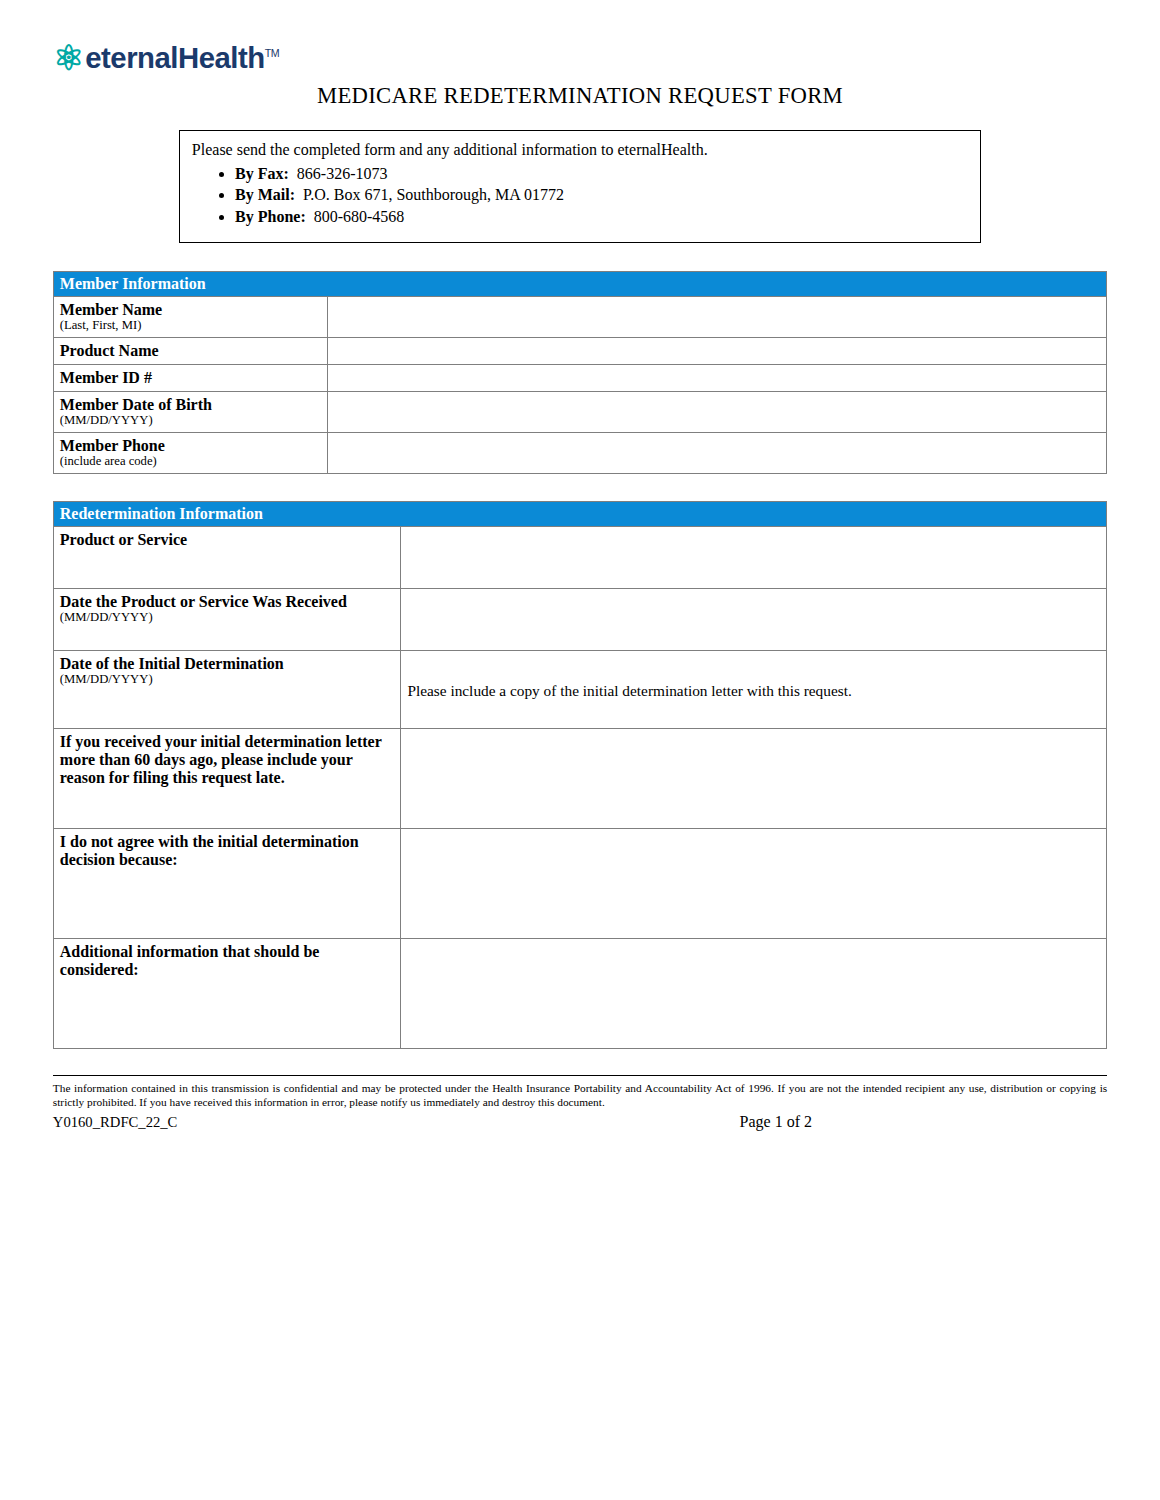⚛eternal Health TM
MEDICARE REDETERMINATION REQUEST FORM
Please send the completed form and any additional information to eternalHealth.
By Fax: 866-326-1073
By Mail: P.O. Box 671, Southborough, MA 01772
By Phone: 800-680-4568
| Member Information |
| --- |
| Member Name (Last, First, MI) | |
| Product Name | |
| Member ID # | |
| Member Date of Birth (MM/DD/YYYY) | |
| Member Phone (include area code) | |
| Redetermination Information |
| --- |
| Product or Service | |
| Date the Product or Service Was Received (MM/DD/YYYY) | |
| Date of the Initial Determination (MM/DD/YYYY) | Please include a copy of the initial determination letter with this request. |
| If you received your initial determination letter more than 60 days ago, please include your reason for filing this request late. | |
| I do not agree with the initial determination decision because: | |
| Additional information that should be considered: | |
The information contained in this transmission is confidential and may be protected under the Health Insurance Portability and Accountability Act of 1996. If you are not the intended recipient any use, distribution or copying is strictly prohibited. If you have received this information in error, please notify us immediately and destroy this document.
Y0160_RDFC_22_C Page 1 of 2